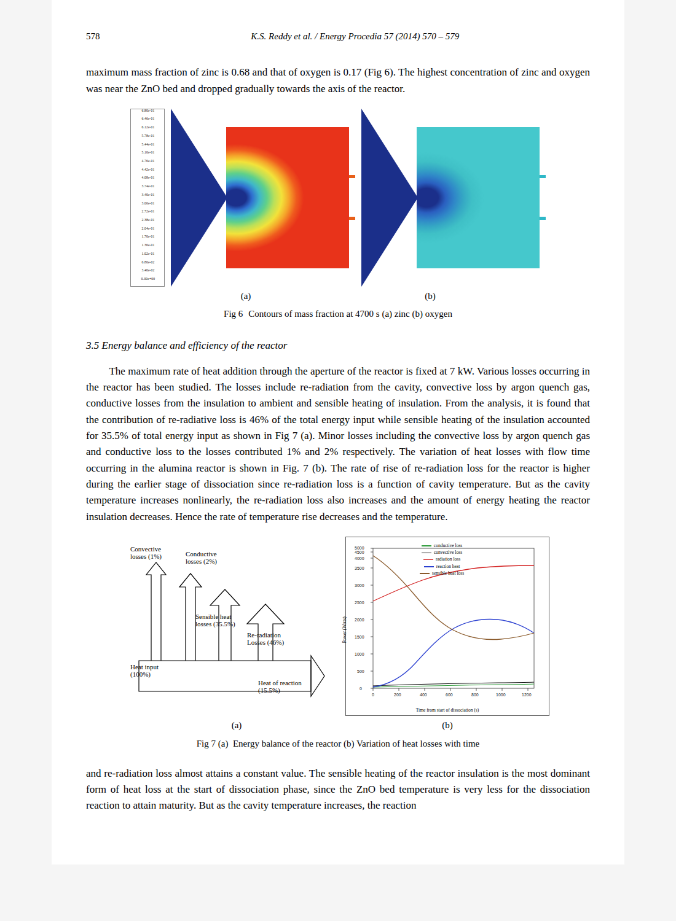578 K.S. Reddy et al. / Energy Procedia 57 (2014) 570 – 579
maximum mass fraction of zinc is 0.68 and that of oxygen is 0.17 (Fig 6). The highest concentration of zinc and oxygen was near the ZnO bed and dropped gradually towards the axis of the reactor.
6.80e-01
6.46e-01
6.12e-01
5.78e-01
5.44e-01
5.10e-01
4.76e-01
4.42e-01
4.08e-01
3.74e-01
3.40e-01
3.06e-01
2.72e-01
2.38e-01
2.04e-01
1.70e-01
1.36e-01
1.02e-01
6.80e-02
3.40e-02
0.00e+00
(a) (b)
Fig 6 Contours of mass fraction at 4700 s (a) zinc (b) oxygen
3.5 Energy balance and efficiency of the reactor
The maximum rate of heat addition through the aperture of the reactor is fixed at 7 kW. Various losses occurring in the reactor has been studied. The losses include re-radiation from the cavity, convective loss by argon quench gas, conductive losses from the insulation to ambient and sensible heating of insulation. From the analysis, it is found that the contribution of re-radiative loss is 46% of the total energy input while sensible heating of the insulation accounted for 35.5% of total energy input as shown in Fig 7 (a). Minor losses including the convective loss by argon quench gas and conductive loss to the losses contributed 1% and 2% respectively. The variation of heat losses with flow time occurring in the alumina reactor is shown in Fig. 7 (b). The rate of rise of re-radiation loss for the reactor is higher during the earlier stage of dissociation since re-radiation loss is a function of cavity temperature. But as the cavity temperature increases nonlinearly, the re-radiation loss also increases and the amount of energy heating the reactor insulation decreases. Hence the rate of temperature rise decreases and the temperature.
Convective losses (1%) Conductive losses (2%) Sensible heat losses (35.5%) Re-radiation Losses (46%) Heat input (100%) Heat of reaction (15.5%)
0 500 1000 1500 2000 2500 3000 3500 4000 4500 5000 0 200 400 600 800 1000 1200
conductive loss
convective loss
radiation loss
reaction heat
sensible heat loss
Power (Watts)
Time from start of dissociation (s)
(a) (b)
Fig 7 (a) Energy balance of the reactor (b) Variation of heat losses with time
and re-radiation loss almost attains a constant value. The sensible heating of the reactor insulation is the most dominant form of heat loss at the start of dissociation phase, since the ZnO bed temperature is very less for the dissociation reaction to attain maturity. But as the cavity temperature increases, the reaction